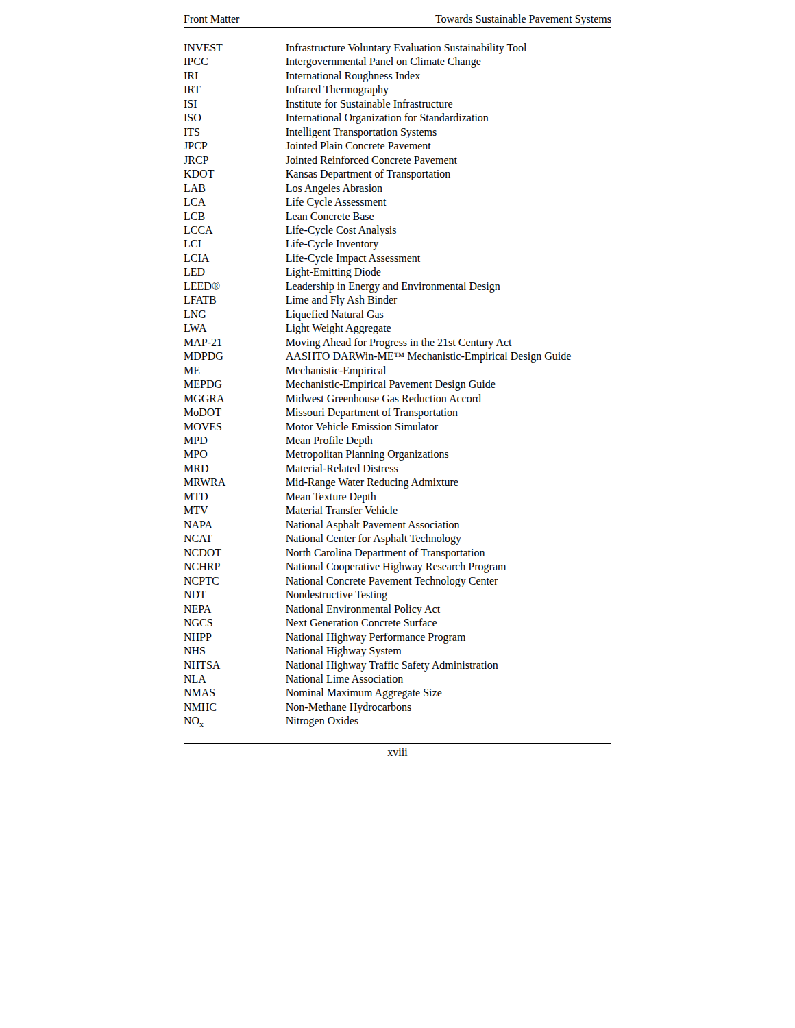Front Matter
Towards Sustainable Pavement Systems
| INVEST | Infrastructure Voluntary Evaluation Sustainability Tool |
| IPCC | Intergovernmental Panel on Climate Change |
| IRI | International Roughness Index |
| IRT | Infrared Thermography |
| ISI | Institute for Sustainable Infrastructure |
| ISO | International Organization for Standardization |
| ITS | Intelligent Transportation Systems |
| JPCP | Jointed Plain Concrete Pavement |
| JRCP | Jointed Reinforced Concrete Pavement |
| KDOT | Kansas Department of Transportation |
| LAB | Los Angeles Abrasion |
| LCA | Life Cycle Assessment |
| LCB | Lean Concrete Base |
| LCCA | Life-Cycle Cost Analysis |
| LCI | Life-Cycle Inventory |
| LCIA | Life-Cycle Impact Assessment |
| LED | Light-Emitting Diode |
| LEED® | Leadership in Energy and Environmental Design |
| LFATB | Lime and Fly Ash Binder |
| LNG | Liquefied Natural Gas |
| LWA | Light Weight Aggregate |
| MAP-21 | Moving Ahead for Progress in the 21st Century Act |
| MDPDG | AASHTO DARWin-ME™ Mechanistic-Empirical Design Guide |
| ME | Mechanistic-Empirical |
| MEPDG | Mechanistic-Empirical Pavement Design Guide |
| MGGRA | Midwest Greenhouse Gas Reduction Accord |
| MoDOT | Missouri Department of Transportation |
| MOVES | Motor Vehicle Emission Simulator |
| MPD | Mean Profile Depth |
| MPO | Metropolitan Planning Organizations |
| MRD | Material-Related Distress |
| MRWRA | Mid-Range Water Reducing Admixture |
| MTD | Mean Texture Depth |
| MTV | Material Transfer Vehicle |
| NAPA | National Asphalt Pavement Association |
| NCAT | National Center for Asphalt Technology |
| NCDOT | North Carolina Department of Transportation |
| NCHRP | National Cooperative Highway Research Program |
| NCPTC | National Concrete Pavement Technology Center |
| NDT | Nondestructive Testing |
| NEPA | National Environmental Policy Act |
| NGCS | Next Generation Concrete Surface |
| NHPP | National Highway Performance Program |
| NHS | National Highway System |
| NHTSA | National Highway Traffic Safety Administration |
| NLA | National Lime Association |
| NMAS | Nominal Maximum Aggregate Size |
| NMHC | Non-Methane Hydrocarbons |
| NO x | Nitrogen Oxides |
xviii